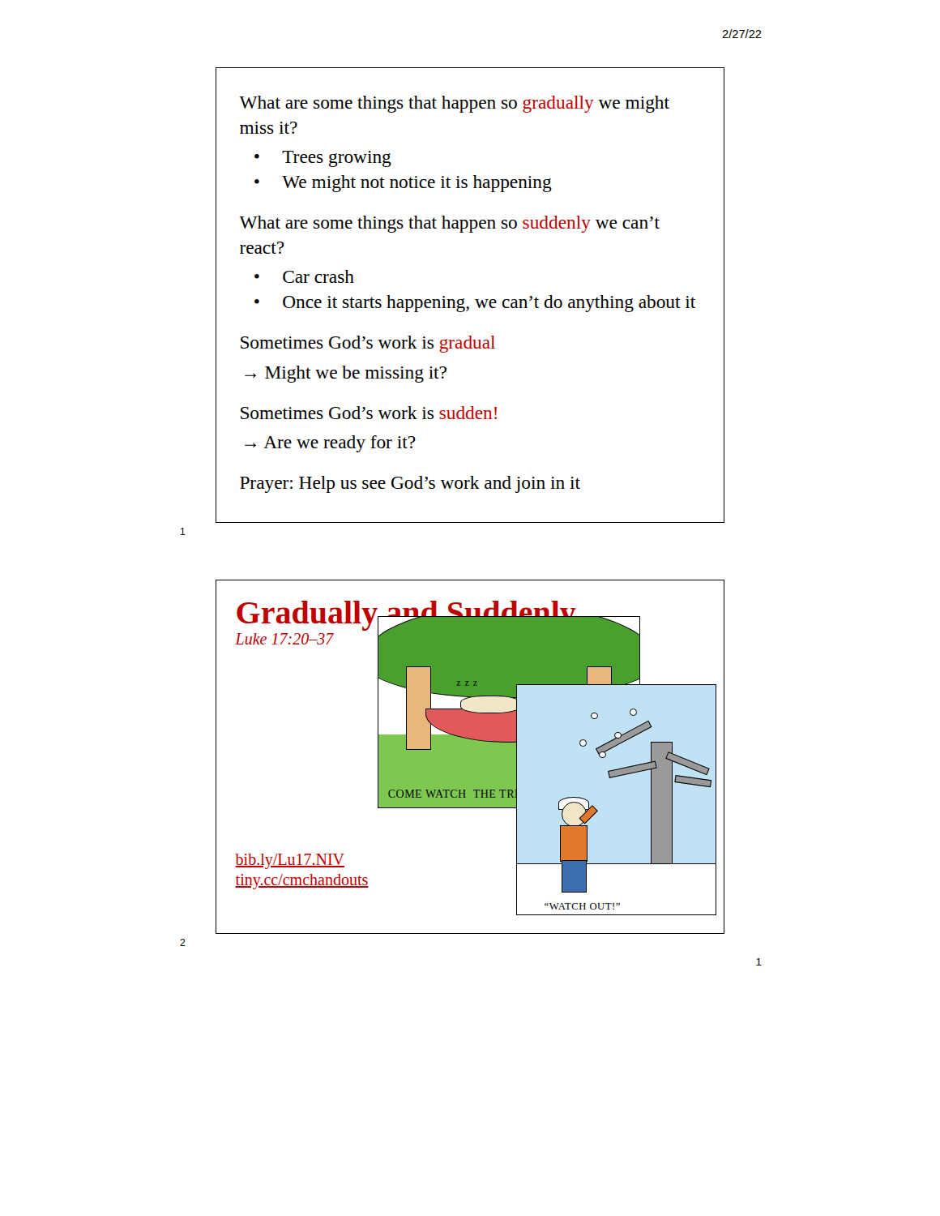2/27/22
What are some things that happen so gradually we might miss it?
Trees growing
We might not notice it is happening
What are some things that happen so suddenly we can’t react?
Car crash
Once it starts happening, we can’t do anything about it
Sometimes God’s work is gradual
→ Might we be missing it?
Sometimes God’s work is sudden!
→ Are we ready for it?
Prayer: Help us see God’s work and join in it
1
Gradually and Suddenly
Luke 17:20–37
bib.ly/Lu17.NIV
tiny.cc/cmchandouts
z z z
COME WATCH THE TREES GROW
“WATCH OUT!”
2
1